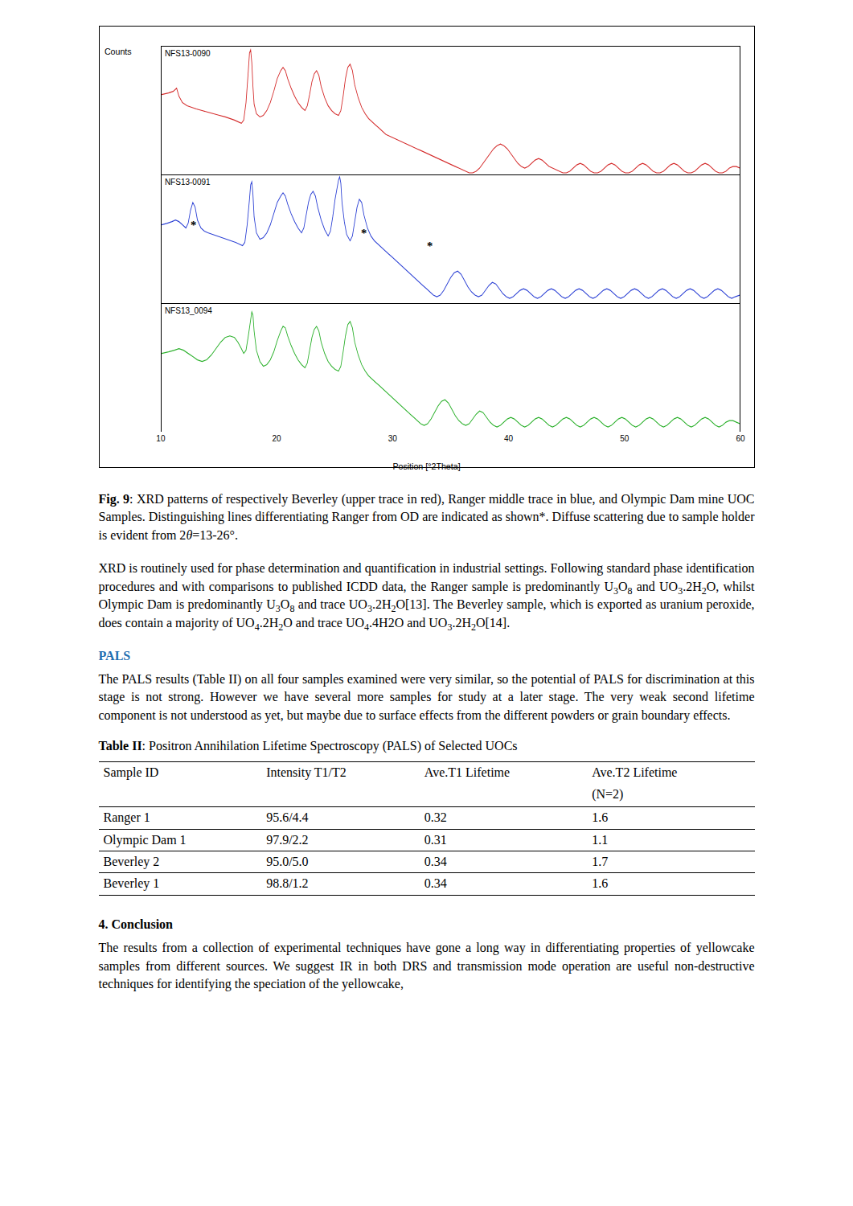Counts
NFS13-0090
22500 10000 2500 0
NFS13-0091
22500 10000 2500 0
* * *
NFS13_0094
22500 10000 2500 0
10 20 30 40 50 60
Position [°2Theta]
Fig. 9: XRD patterns of respectively Beverley (upper trace in red), Ranger middle trace in blue, and Olympic Dam mine UOC Samples. Distinguishing lines differentiating Ranger from OD are indicated as shown*. Diffuse scattering due to sample holder is evident from 2θ=13-26°.
XRD is routinely used for phase determination and quantification in industrial settings. Following standard phase identification procedures and with comparisons to published ICDD data, the Ranger sample is predominantly U3O8 and UO3.2H2O, whilst Olympic Dam is predominantly U3O8 and trace UO3.2H2O[13]. The Beverley sample, which is exported as uranium peroxide, does contain a majority of UO4.2H2O and trace UO4.4H2O and UO3.2H2O[14].
PALS
The PALS results (Table II) on all four samples examined were very similar, so the potential of PALS for discrimination at this stage is not strong. However we have several more samples for study at a later stage. The very weak second lifetime component is not understood as yet, but maybe due to surface effects from the different powders or grain boundary effects.
Table II : Positron Annihilation Lifetime Spectroscopy (PALS) of Selected UOCs
| Sample ID | Intensity T1/T2 | Ave.T1 Lifetime | Ave.T2 Lifetime |
| --- | --- | --- | --- |
| | | | (N=2) |
| Ranger 1 | 95.6/4.4 | 0.32 | 1.6 |
| Olympic Dam 1 | 97.9/2.2 | 0.31 | 1.1 |
| Beverley 2 | 95.0/5.0 | 0.34 | 1.7 |
| Beverley 1 | 98.8/1.2 | 0.34 | 1.6 |
4. Conclusion
The results from a collection of experimental techniques have gone a long way in differentiating properties of yellowcake samples from different sources. We suggest IR in both DRS and transmission mode operation are useful non-destructive techniques for identifying the speciation of the yellowcake,